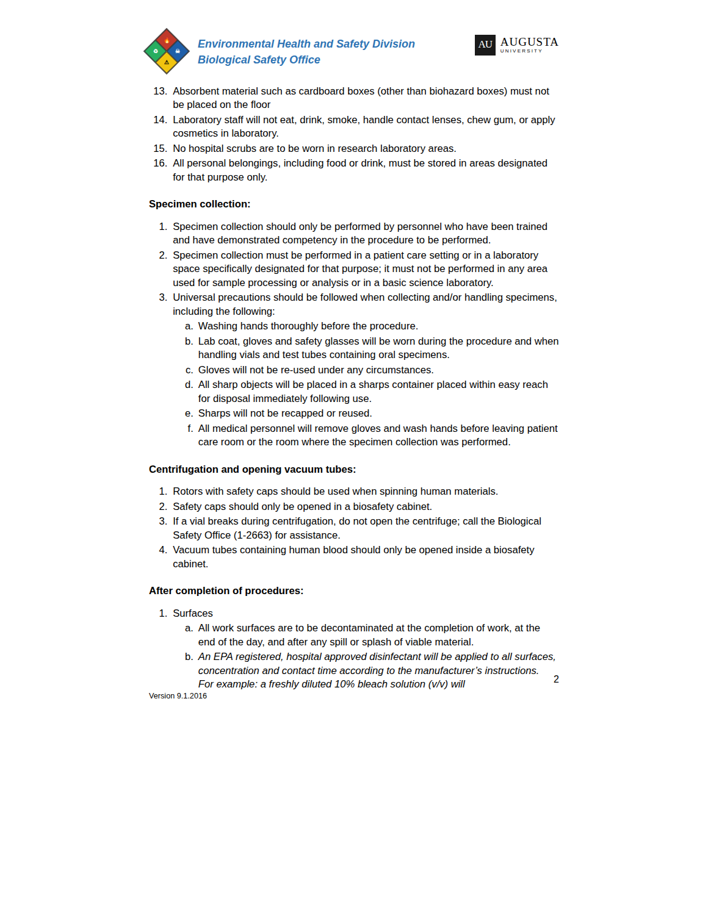🔥
☠
♻
⚠
Environmental Health and Safety Division
Biological Safety Office
AU
AUGUSTA UNIVERSITY
Absorbent material such as cardboard boxes (other than biohazard boxes) must not be placed on the floor
Laboratory staff will not eat, drink, smoke, handle contact lenses, chew gum, or apply cosmetics in laboratory.
No hospital scrubs are to be worn in research laboratory areas.
All personal belongings, including food or drink, must be stored in areas designated for that purpose only.
Specimen collection:
Specimen collection should only be performed by personnel who have been trained and have demonstrated competency in the procedure to be performed.
Specimen collection must be performed in a patient care setting or in a laboratory space specifically designated for that purpose; it must not be performed in any area used for sample processing or analysis or in a basic science laboratory.
Universal precautions should be followed when collecting and/or handling specimens, including the following:
Washing hands thoroughly before the procedure.
Lab coat, gloves and safety glasses will be worn during the procedure and when handling vials and test tubes containing oral specimens.
Gloves will not be re-used under any circumstances.
All sharp objects will be placed in a sharps container placed within easy reach for disposal immediately following use.
Sharps will not be recapped or reused.
All medical personnel will remove gloves and wash hands before leaving patient care room or the room where the specimen collection was performed.
Centrifugation and opening vacuum tubes:
Rotors with safety caps should be used when spinning human materials.
Safety caps should only be opened in a biosafety cabinet.
If a vial breaks during centrifugation, do not open the centrifuge; call the Biological Safety Office (1-2663) for assistance.
Vacuum tubes containing human blood should only be opened inside a biosafety cabinet.
After completion of procedures:
Surfaces
All work surfaces are to be decontaminated at the completion of work, at the end of the day, and after any spill or splash of viable material.
An EPA registered, hospital approved disinfectant will be applied to all surfaces, concentration and contact time according to the manufacturer’s instructions. For example: a freshly diluted 10% bleach solution (v/v) will
2
Version 9.1.2016